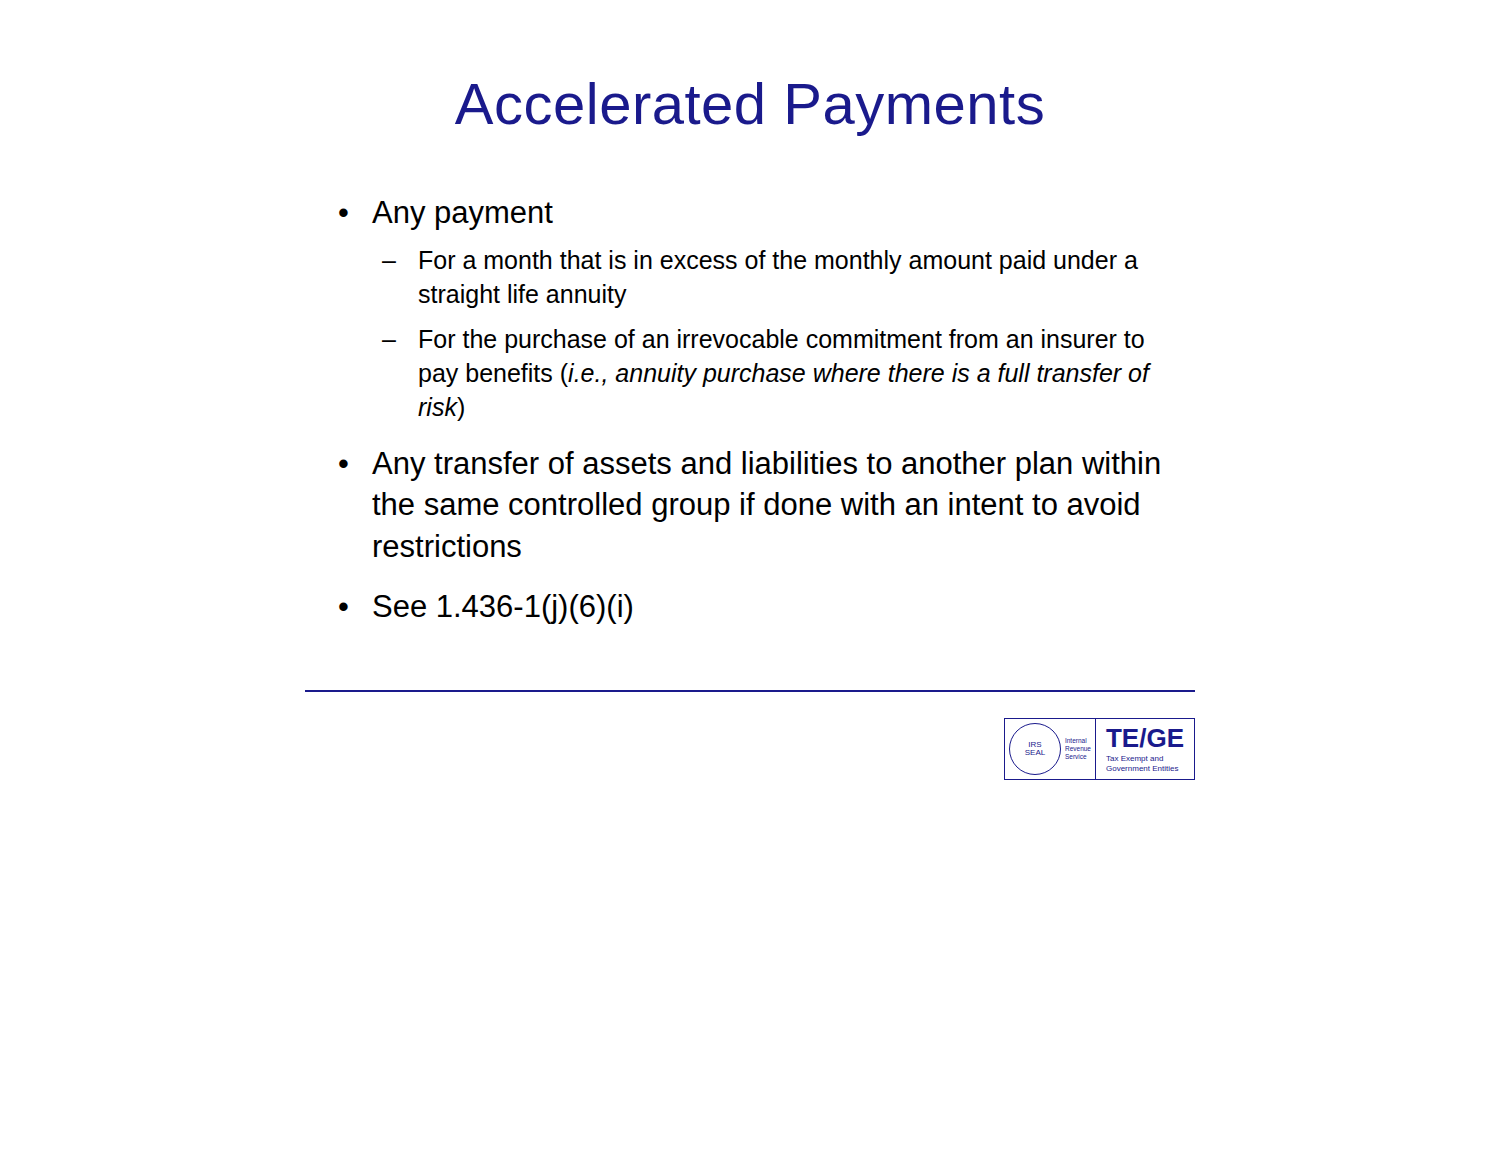Accelerated Payments
Any payment
For a month that is in excess of the monthly amount paid under a straight life annuity
For the purchase of an irrevocable commitment from an insurer to pay benefits (i.e., annuity purchase where there is a full transfer of risk)
Any transfer of assets and liabilities to another plan within the same controlled group if done with an intent to avoid restrictions
See 1.436-1(j)(6)(i)
IRS
SEAL
Internal
Revenue
Service
TE/GE Tax Exempt and
Government Entities